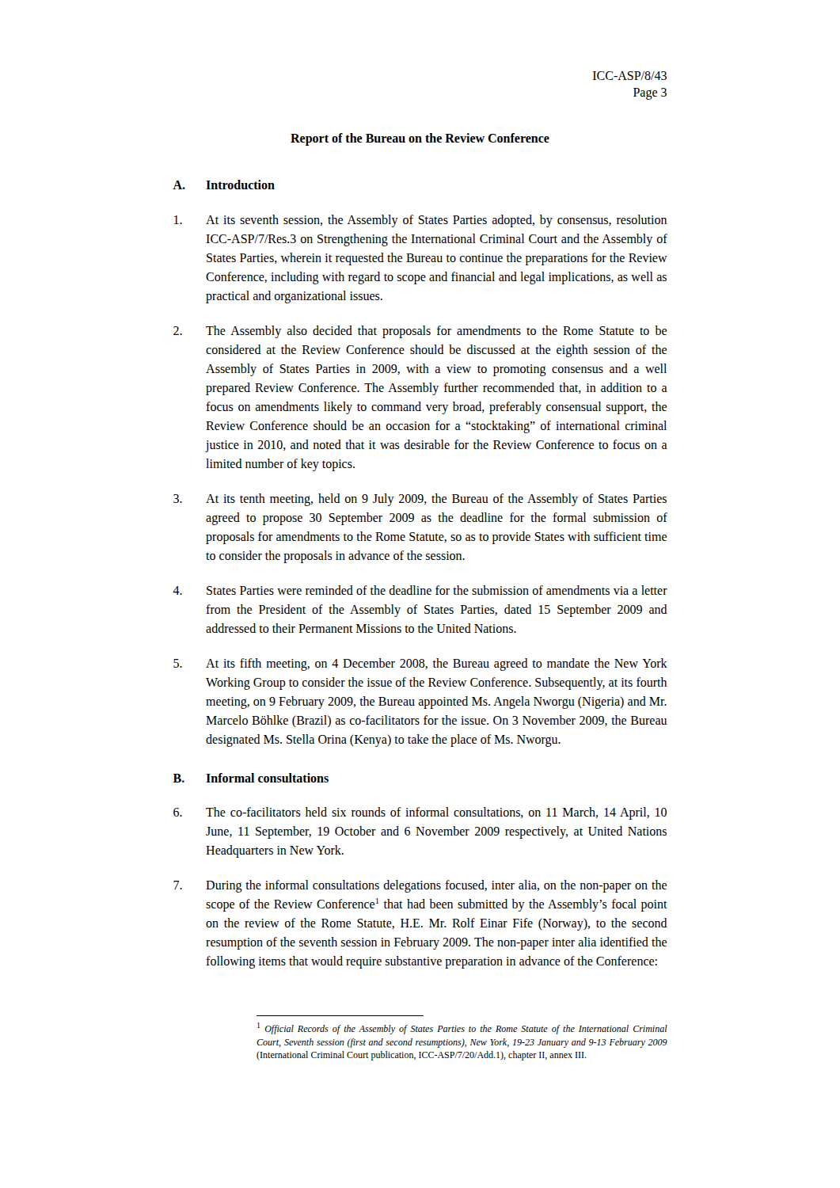ICC-ASP/8/43 Page 3
Report of the Bureau on the Review Conference
A. Introduction
1. At its seventh session, the Assembly of States Parties adopted, by consensus, resolution ICC-ASP/7/Res.3 on Strengthening the International Criminal Court and the Assembly of States Parties, wherein it requested the Bureau to continue the preparations for the Review Conference, including with regard to scope and financial and legal implications, as well as practical and organizational issues.
2. The Assembly also decided that proposals for amendments to the Rome Statute to be considered at the Review Conference should be discussed at the eighth session of the Assembly of States Parties in 2009, with a view to promoting consensus and a well prepared Review Conference. The Assembly further recommended that, in addition to a focus on amendments likely to command very broad, preferably consensual support, the Review Conference should be an occasion for a “stocktaking” of international criminal justice in 2010, and noted that it was desirable for the Review Conference to focus on a limited number of key topics.
3. At its tenth meeting, held on 9 July 2009, the Bureau of the Assembly of States Parties agreed to propose 30 September 2009 as the deadline for the formal submission of proposals for amendments to the Rome Statute, so as to provide States with sufficient time to consider the proposals in advance of the session.
4. States Parties were reminded of the deadline for the submission of amendments via a letter from the President of the Assembly of States Parties, dated 15 September 2009 and addressed to their Permanent Missions to the United Nations.
5. At its fifth meeting, on 4 December 2008, the Bureau agreed to mandate the New York Working Group to consider the issue of the Review Conference. Subsequently, at its fourth meeting, on 9 February 2009, the Bureau appointed Ms. Angela Nworgu (Nigeria) and Mr. Marcelo Böhlke (Brazil) as co-facilitators for the issue. On 3 November 2009, the Bureau designated Ms. Stella Orina (Kenya) to take the place of Ms. Nworgu.
B. Informal consultations
6. The co-facilitators held six rounds of informal consultations, on 11 March, 14 April, 10 June, 11 September, 19 October and 6 November 2009 respectively, at United Nations Headquarters in New York.
7. During the informal consultations delegations focused, inter alia, on the non-paper on the scope of the Review Conference1 that had been submitted by the Assembly’s focal point on the review of the Rome Statute, H.E. Mr. Rolf Einar Fife (Norway), to the second resumption of the seventh session in February 2009. The non-paper inter alia identified the following items that would require substantive preparation in advance of the Conference:
1 Official Records of the Assembly of States Parties to the Rome Statute of the International Criminal Court, Seventh session (first and second resumptions), New York, 19-23 January and 9-13 February 2009 (International Criminal Court publication, ICC-ASP/7/20/Add.1), chapter II, annex III.